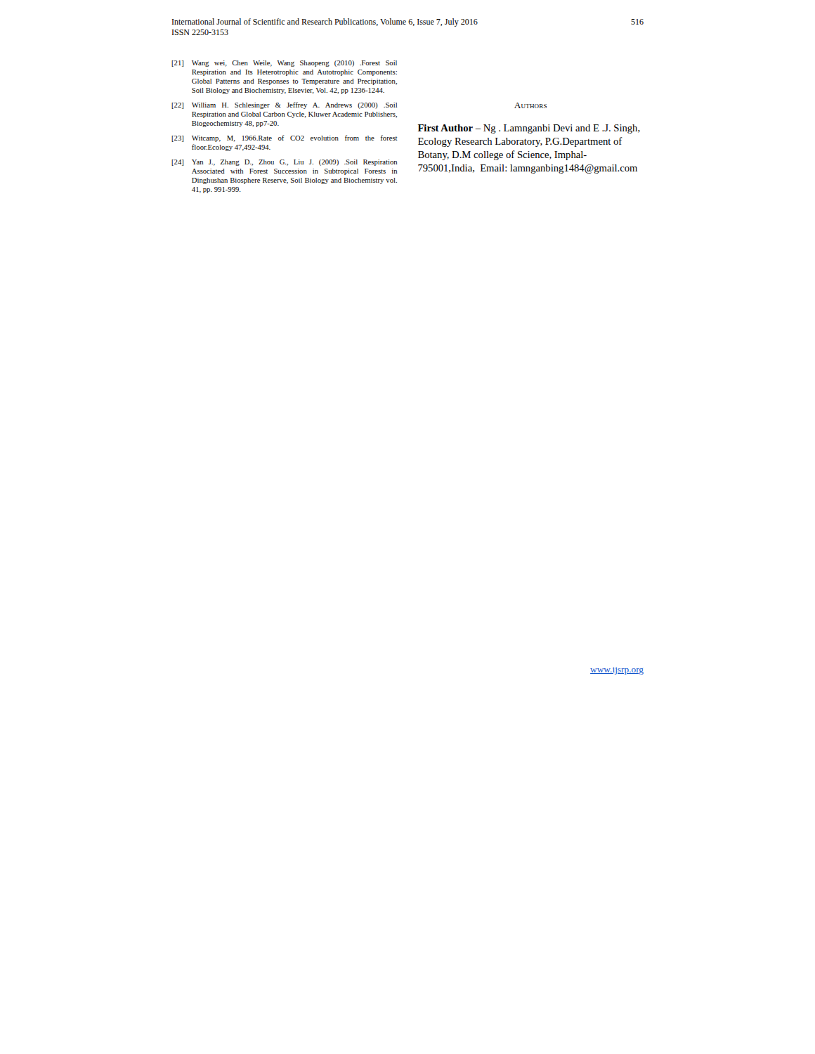International Journal of Scientific and Research Publications, Volume 6, Issue 7, July 2016
ISSN 2250-3153
516
[21] Wang wei, Chen Weile, Wang Shaopeng (2010) .Forest Soil Respiration and Its Heterotrophic and Autotrophic Components: Global Patterns and Responses to Temperature and Precipitation, Soil Biology and Biochemistry, Elsevier, Vol. 42, pp 1236-1244.
[22] William H. Schlesinger & Jeffrey A. Andrews (2000) .Soil Respiration and Global Carbon Cycle, Kluwer Academic Publishers, Biogeochemistry 48, pp7-20.
[23] Witcamp, M, 1966.Rate of CO2 evolution from the forest floor.Ecology 47,492-494.
[24] Yan J., Zhang D., Zhou G., Liu J. (2009) .Soil Respiration Associated with Forest Succession in Subtropical Forests in Dinghushan Biosphere Reserve, Soil Biology and Biochemistry vol. 41, pp. 991-999.
Authors
First Author – Ng . Lamnganbi Devi and E .J. Singh, Ecology Research Laboratory, P.G.Department of Botany, D.M college of Science, Imphal-795001,India, Email: lamnganbing1484@gmail.com
www.ijsrp.org